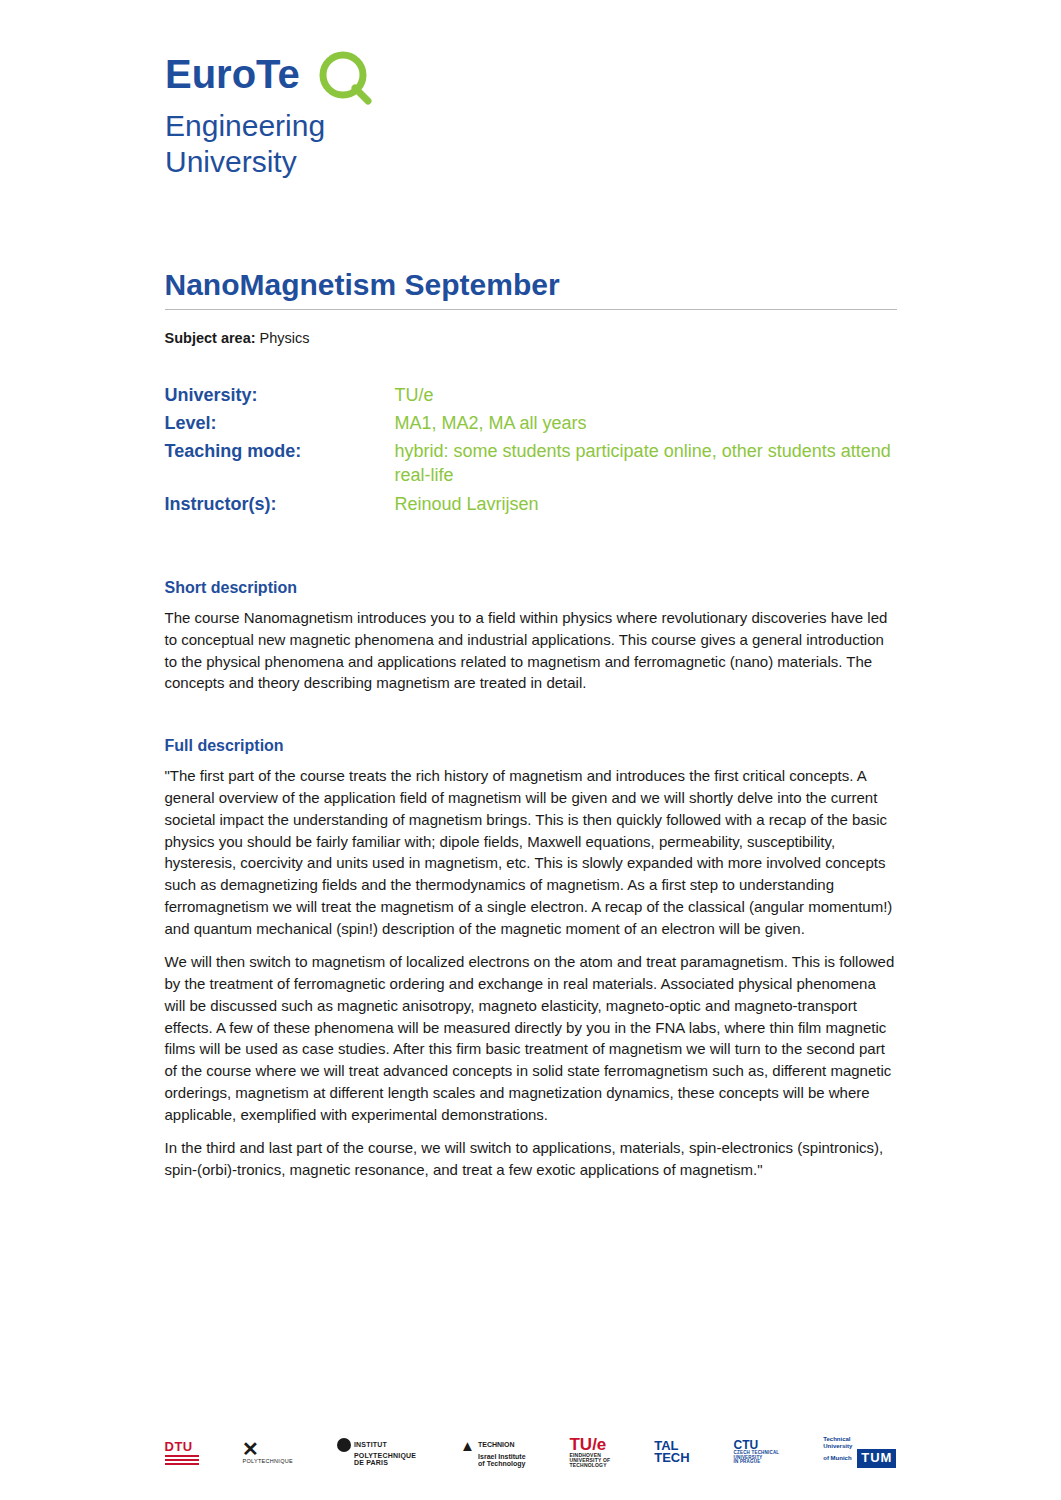EuroTe Engineering University
NanoMagnetism September
Subject area: Physics
| University: | TU/e |
| Level: | MA1, MA2, MA all years |
| Teaching mode: | hybrid: some students participate online, other students attend real-life |
| Instructor(s): | Reinoud Lavrijsen |
Short description
The course Nanomagnetism introduces you to a field within physics where revolutionary discoveries have led to conceptual new magnetic phenomena and industrial applications. This course gives a general introduction to the physical phenomena and applications related to magnetism and ferromagnetic (nano) materials. The concepts and theory describing magnetism are treated in detail.
Full description
"The first part of the course treats the rich history of magnetism and introduces the first critical concepts. A general overview of the application field of magnetism will be given and we will shortly delve into the current societal impact the understanding of magnetism brings. This is then quickly followed with a recap of the basic physics you should be fairly familiar with; dipole fields, Maxwell equations, permeability, susceptibility, hysteresis, coercivity and units used in magnetism, etc. This is slowly expanded with more involved concepts such as demagnetizing fields and the thermodynamics of magnetism. As a first step to understanding ferromagnetism we will treat the magnetism of a single electron. A recap of the classical (angular momentum!) and quantum mechanical (spin!) description of the magnetic moment of an electron will be given.
We will then switch to magnetism of localized electrons on the atom and treat paramagnetism. This is followed by the treatment of ferromagnetic ordering and exchange in real materials. Associated physical phenomena will be discussed such as magnetic anisotropy, magneto elasticity, magneto-optic and magneto-transport effects. A few of these phenomena will be measured directly by you in the FNA labs, where thin film magnetic films will be used as case studies. After this firm basic treatment of magnetism we will turn to the second part of the course where we will treat advanced concepts in solid state ferromagnetism such as, different magnetic orderings, magnetism at different length scales and magnetization dynamics, these concepts will be where applicable, exemplified with experimental demonstrations.
In the third and last part of the course, we will switch to applications, materials, spin-electronics (spintronics), spin-(orbi)-tronics, magnetic resonance, and treat a few exotic applications of magnetism."
DTU
✕ POLYTECHNIQUE
INSTITUT
POLYTECHNIQUE
DE PARIS
▲TECHNION
Israel Institute
of Technology
TU/e EINDHOVEN
UNIVERSITY OF
TECHNOLOGY
TAL TECH
CTU CZECH TECHNICAL
UNIVERSITY
IN PRAGUE
Technical
University
of Munich TUM